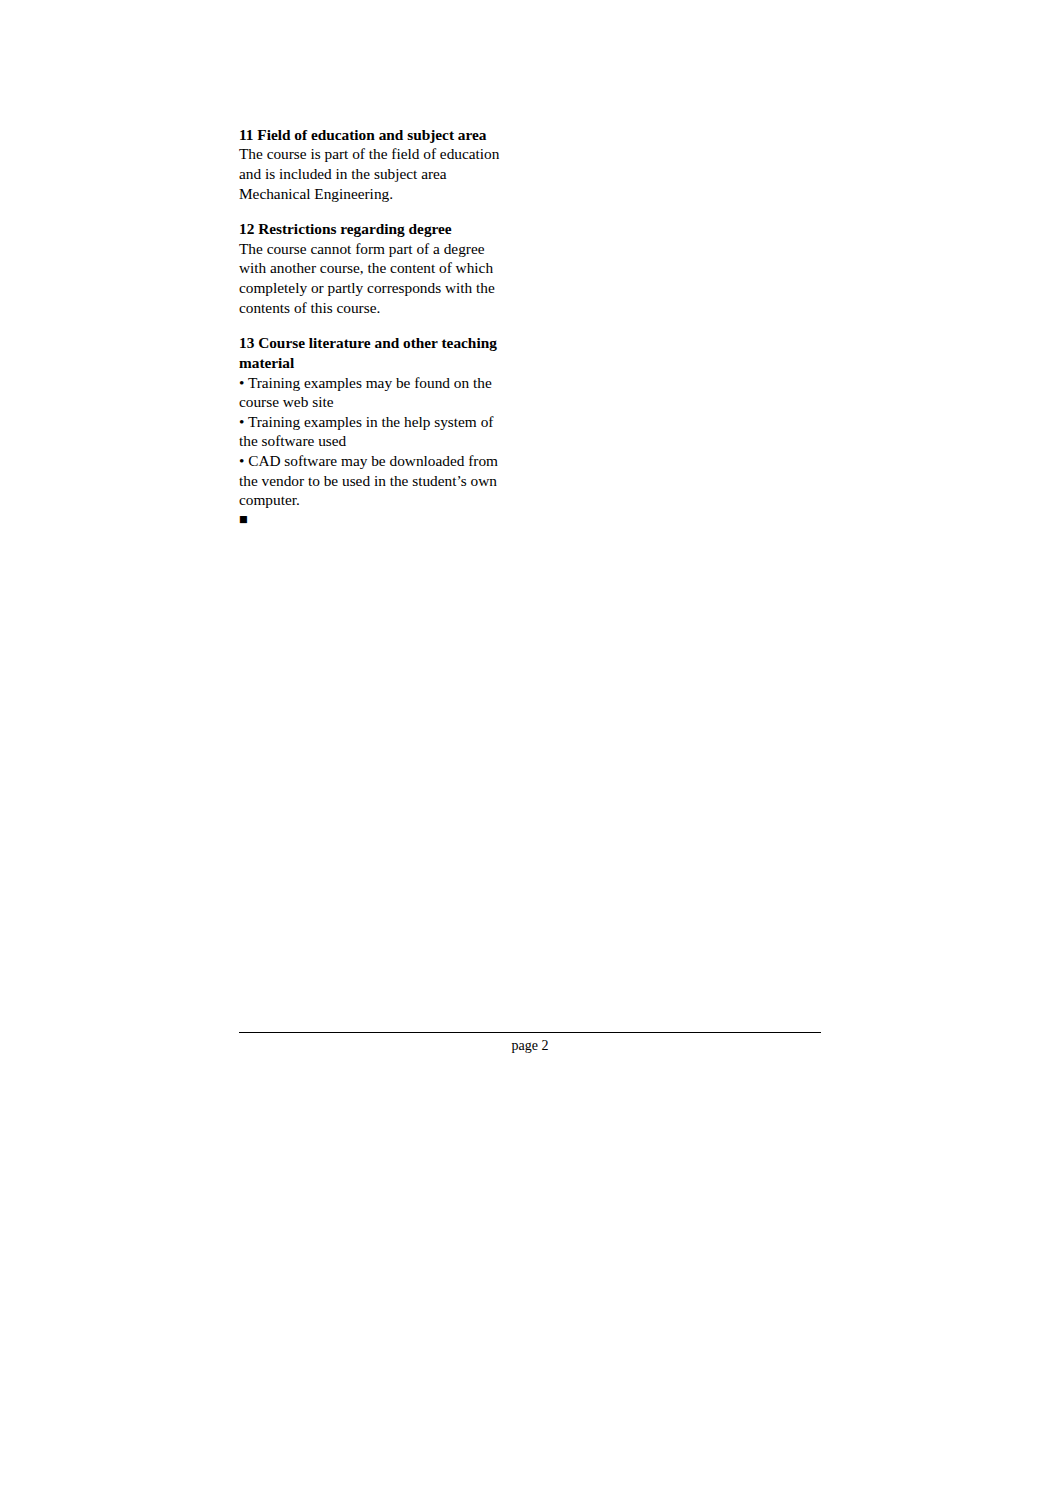11 Field of education and subject area
The course is part of the field of education and is included in the subject area Mechanical Engineering.
12 Restrictions regarding degree
The course cannot form part of a degree with another course, the content of which completely or partly corresponds with the contents of this course.
13 Course literature and other teaching material
• Training examples may be found on the course web site
• Training examples in the help system of the software used
• CAD software may be downloaded from the vendor to be used in the student’s own computer.
■
page 2